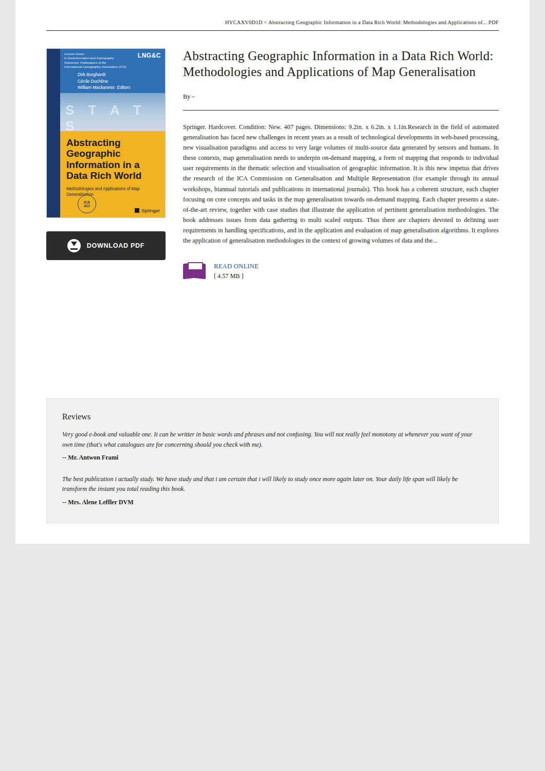HYCAXV0D1D < Abstracting Geographic Information in a Data Rich World: Methodologies and Applications of... PDF
Lecture Notes
in Geoinformation and Cartography
Subseries: Publications of the
International Cartographic Association (ICA)
LNG&C
Dirk Burghardt
Cécile Duchêne
William Mackaness Editors
Abstracting
Geographic
Information in a
Data Rich World
Methodologies and Applications of Map
Generalisation
ICA
ACI
Springer
DOWNLOAD PDF
Abstracting Geographic Information in a Data Rich World: Methodologies and Applications of Map Generalisation
By -
Springer. Hardcover. Condition: New. 407 pages. Dimensions: 9.2in. x 6.2in. x 1.1in.Research in the field of automated generalisation has faced new challenges in recent years as a result of technological developments in web-based processing, new visualisation paradigms and access to very large volumes of multi-source data generated by sensors and humans. In these contexts, map generalisation needs to underpin on-demand mapping, a form of mapping that responds to individual user requirements in the thematic selection and visualisation of geographic information. It is this new impetus that drives the research of the ICA Commission on Generalisation and Multiple Representation (for example through its annual workshops, biannual tutorials and publications in international journals). This book has a coherent structure, each chapter focusing on core concepts and tasks in the map generalisation towards on-demand mapping. Each chapter presents a state-of-the-art review, together with case studies that illustrate the application of pertinent generalisation methodologies. The book addresses issues from data gathering to multi scaled outputs. Thus there are chapters devoted to defining user requirements in handling specifications, and in the application and evaluation of map generalisation algorithms. It explores the application of generalisation methodologies in the context of growing volumes of data and the...
READ ONLINE
[ 4.57 MB ]
Reviews
Very good e-book and valuable one. It can be writter in basic words and phrases and not confusing. You will not really feel monotony at whenever you want of your own time (that's what catalogues are for concerning should you check with me).
-- Mr. Antwon Frami
The best publication i actually study. We have study and that i am certain that i will likely to study once more again later on. Your daily life span will likely be transform the instant you total reading this book.
-- Mrs. Alene Leffler DVM